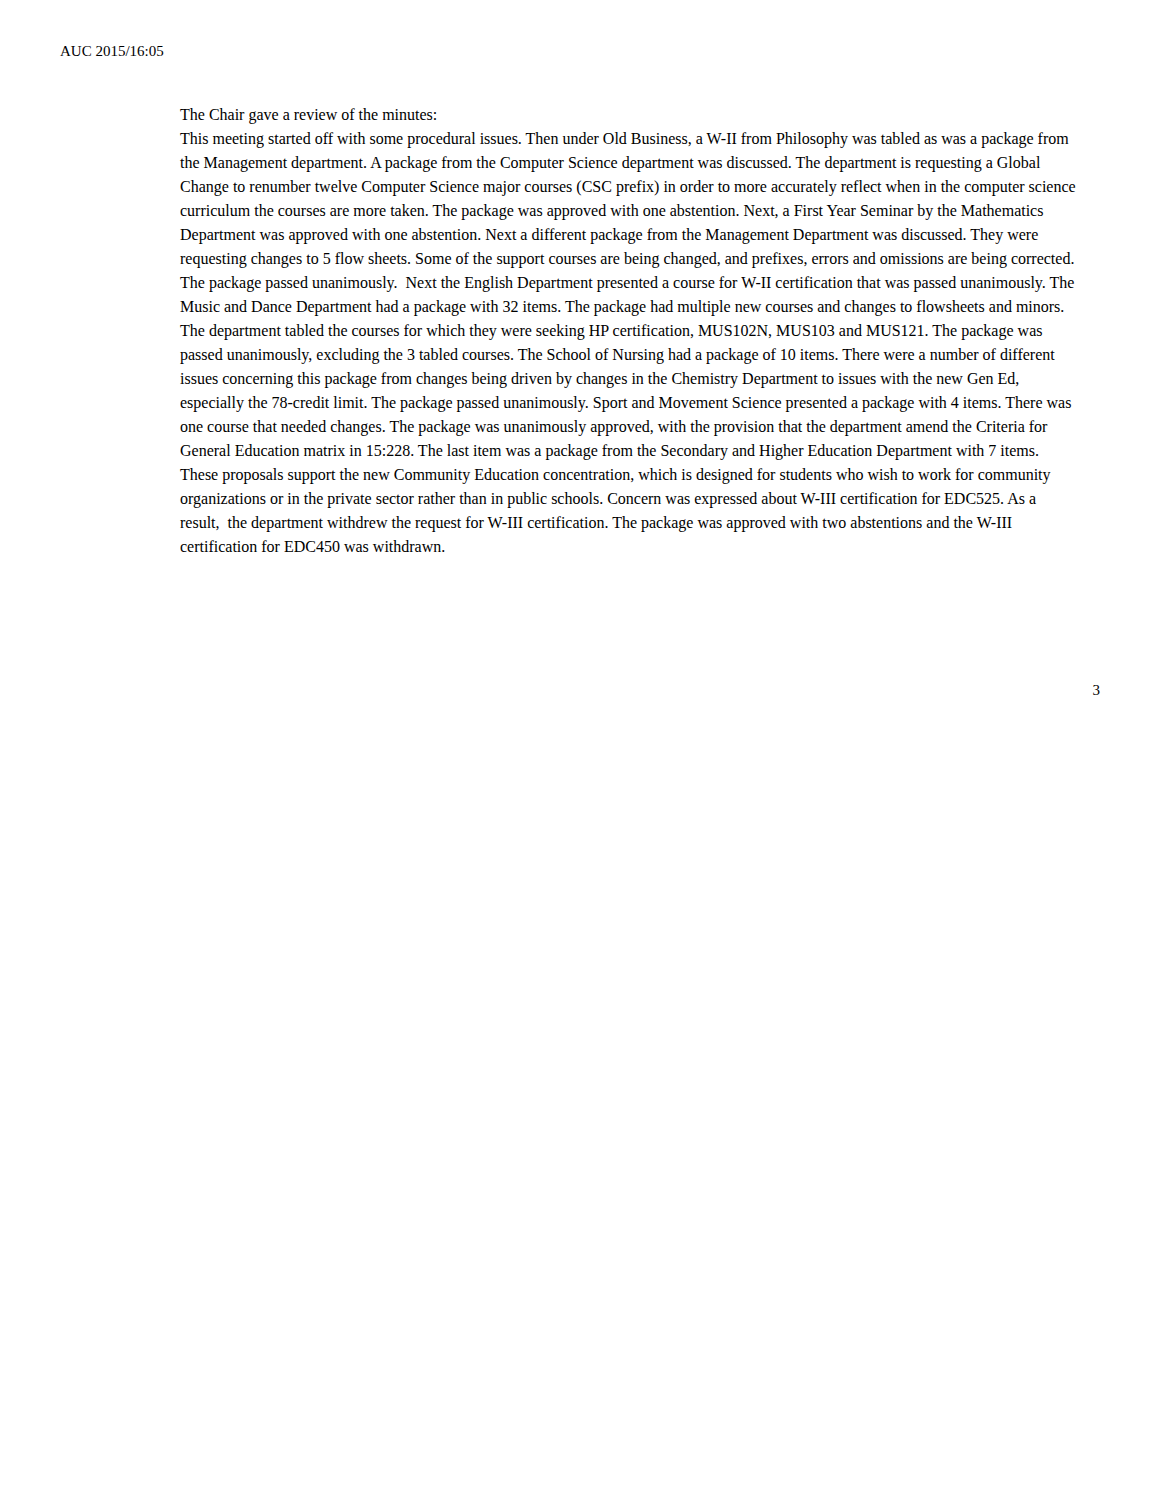AUC 2015/16:05
The Chair gave a review of the minutes:
This meeting started off with some procedural issues. Then under Old Business, a W-II from Philosophy was tabled as was a package from the Management department. A package from the Computer Science department was discussed. The department is requesting a Global Change to renumber twelve Computer Science major courses (CSC prefix) in order to more accurately reflect when in the computer science curriculum the courses are more taken. The package was approved with one abstention. Next, a First Year Seminar by the Mathematics Department was approved with one abstention. Next a different package from the Management Department was discussed. They were requesting changes to 5 flow sheets. Some of the support courses are being changed, and prefixes, errors and omissions are being corrected. The package passed unanimously. Next the English Department presented a course for W-II certification that was passed unanimously. The Music and Dance Department had a package with 32 items. The package had multiple new courses and changes to flowsheets and minors. The department tabled the courses for which they were seeking HP certification, MUS102N, MUS103 and MUS121. The package was passed unanimously, excluding the 3 tabled courses. The School of Nursing had a package of 10 items. There were a number of different issues concerning this package from changes being driven by changes in the Chemistry Department to issues with the new Gen Ed, especially the 78-credit limit. The package passed unanimously. Sport and Movement Science presented a package with 4 items. There was one course that needed changes. The package was unanimously approved, with the provision that the department amend the Criteria for General Education matrix in 15:228. The last item was a package from the Secondary and Higher Education Department with 7 items. These proposals support the new Community Education concentration, which is designed for students who wish to work for community organizations or in the private sector rather than in public schools. Concern was expressed about W-III certification for EDC525. As a result, the department withdrew the request for W-III certification. The package was approved with two abstentions and the W-III certification for EDC450 was withdrawn.
3